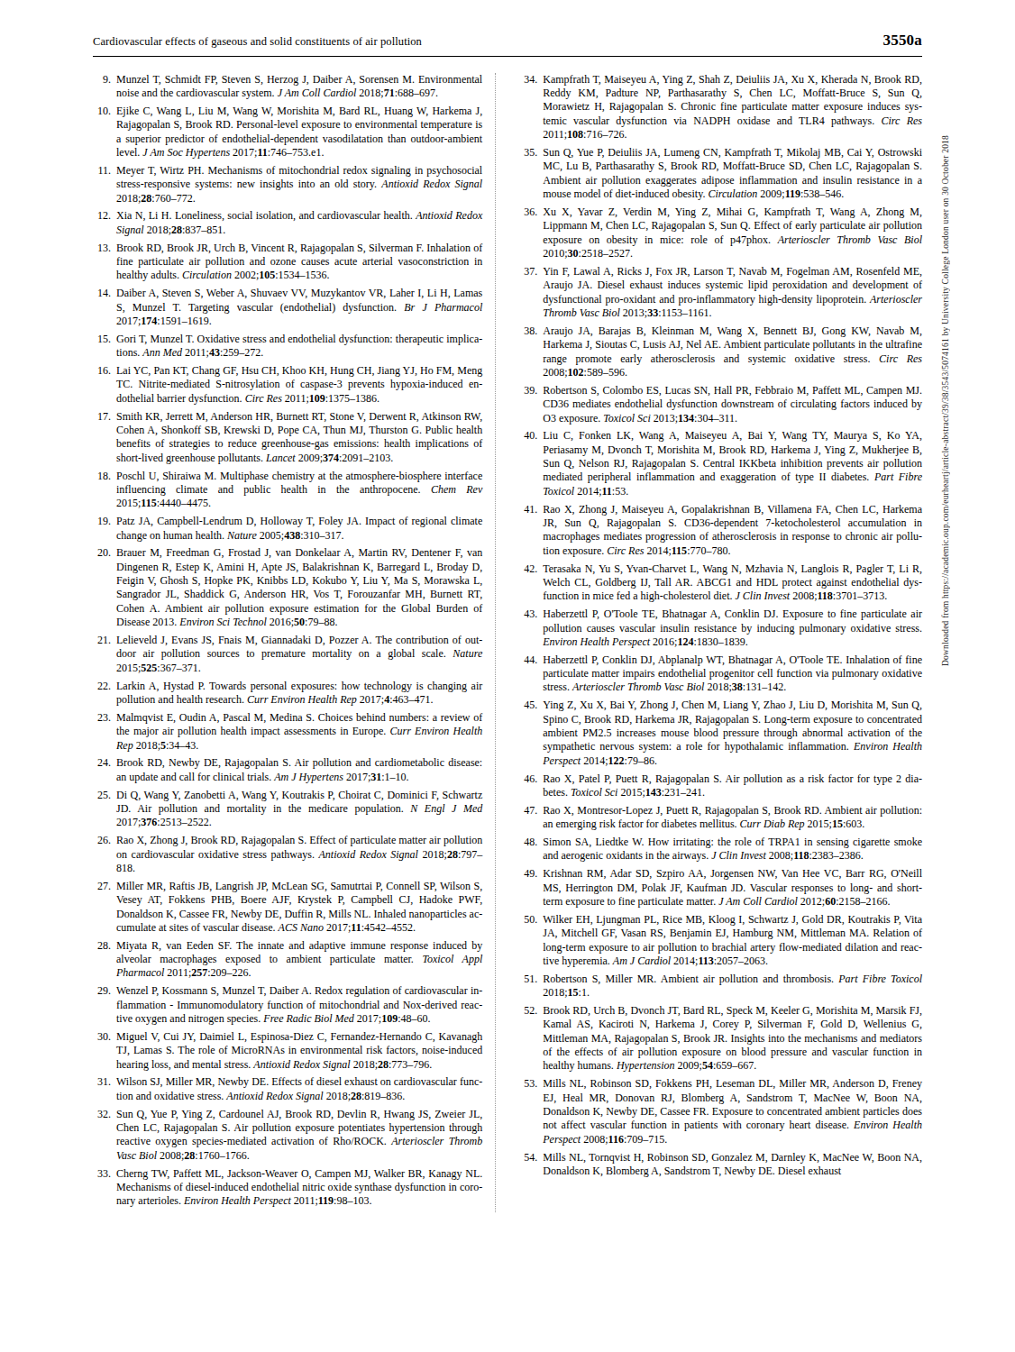Cardiovascular effects of gaseous and solid constituents of air pollution
3550a
Downloaded from https://academic.oup.com/eurheartj/article-abstract/39/38/3543/5074161 by University College London user on 30 October 2018
9. Munzel T, Schmidt FP, Steven S, Herzog J, Daiber A, Sorensen M. Environmental noise and the cardiovascular system. J Am Coll Cardiol 2018;71:688–697.
10. Ejike C, Wang L, Liu M, Wang W, Morishita M, Bard RL, Huang W, Harkema J, Rajagopalan S, Brook RD. Personal-level exposure to environmental temperature is a superior predictor of endothelial-dependent vasodilatation than outdoor-ambient level. J Am Soc Hypertens 2017;11:746–753.e1.
11. Meyer T, Wirtz PH. Mechanisms of mitochondrial redox signaling in psychosocial stress-responsive systems: new insights into an old story. Antioxid Redox Signal 2018;28:760–772.
12. Xia N, Li H. Loneliness, social isolation, and cardiovascular health. Antioxid Redox Signal 2018;28:837–851.
13. Brook RD, Brook JR, Urch B, Vincent R, Rajagopalan S, Silverman F. Inhalation of fine particulate air pollution and ozone causes acute arterial vasoconstriction in healthy adults. Circulation 2002;105:1534–1536.
14. Daiber A, Steven S, Weber A, Shuvaev VV, Muzykantov VR, Laher I, Li H, Lamas S, Munzel T. Targeting vascular (endothelial) dysfunction. Br J Pharmacol 2017;174:1591–1619.
15. Gori T, Munzel T. Oxidative stress and endothelial dysfunction: therapeutic implications. Ann Med 2011;43:259–272.
16. Lai YC, Pan KT, Chang GF, Hsu CH, Khoo KH, Hung CH, Jiang YJ, Ho FM, Meng TC. Nitrite-mediated S-nitrosylation of caspase-3 prevents hypoxia-induced endothelial barrier dysfunction. Circ Res 2011;109:1375–1386.
17. Smith KR, Jerrett M, Anderson HR, Burnett RT, Stone V, Derwent R, Atkinson RW, Cohen A, Shonkoff SB, Krewski D, Pope CA, Thun MJ, Thurston G. Public health benefits of strategies to reduce greenhouse-gas emissions: health implications of short-lived greenhouse pollutants. Lancet 2009;374:2091–2103.
18. Poschl U, Shiraiwa M. Multiphase chemistry at the atmosphere-biosphere interface influencing climate and public health in the anthropocene. Chem Rev 2015;115:4440–4475.
19. Patz JA, Campbell-Lendrum D, Holloway T, Foley JA. Impact of regional climate change on human health. Nature 2005;438:310–317.
20. Brauer M, Freedman G, Frostad J, van Donkelaar A, Martin RV, Dentener F, van Dingenen R, Estep K, Amini H, Apte JS, Balakrishnan K, Barregard L, Broday D, Feigin V, Ghosh S, Hopke PK, Knibbs LD, Kokubo Y, Liu Y, Ma S, Morawska L, Sangrador JL, Shaddick G, Anderson HR, Vos T, Forouzanfar MH, Burnett RT, Cohen A. Ambient air pollution exposure estimation for the Global Burden of Disease 2013. Environ Sci Technol 2016;50:79–88.
21. Lelieveld J, Evans JS, Fnais M, Giannadaki D, Pozzer A. The contribution of outdoor air pollution sources to premature mortality on a global scale. Nature 2015;525:367–371.
22. Larkin A, Hystad P. Towards personal exposures: how technology is changing air pollution and health research. Curr Environ Health Rep 2017;4:463–471.
23. Malmqvist E, Oudin A, Pascal M, Medina S. Choices behind numbers: a review of the major air pollution health impact assessments in Europe. Curr Environ Health Rep 2018;5:34–43.
24. Brook RD, Newby DE, Rajagopalan S. Air pollution and cardiometabolic disease: an update and call for clinical trials. Am J Hypertens 2017;31:1–10.
25. Di Q, Wang Y, Zanobetti A, Wang Y, Koutrakis P, Choirat C, Dominici F, Schwartz JD. Air pollution and mortality in the medicare population. N Engl J Med 2017;376:2513–2522.
26. Rao X, Zhong J, Brook RD, Rajagopalan S. Effect of particulate matter air pollution on cardiovascular oxidative stress pathways. Antioxid Redox Signal 2018;28:797–818.
27. Miller MR, Raftis JB, Langrish JP, McLean SG, Samutrtai P, Connell SP, Wilson S, Vesey AT, Fokkens PHB, Boere AJF, Krystek P, Campbell CJ, Hadoke PWF, Donaldson K, Cassee FR, Newby DE, Duffin R, Mills NL. Inhaled nanoparticles accumulate at sites of vascular disease. ACS Nano 2017;11:4542–4552.
28. Miyata R, van Eeden SF. The innate and adaptive immune response induced by alveolar macrophages exposed to ambient particulate matter. Toxicol Appl Pharmacol 2011;257:209–226.
29. Wenzel P, Kossmann S, Munzel T, Daiber A. Redox regulation of cardiovascular inflammation - Immunomodulatory function of mitochondrial and Nox-derived reactive oxygen and nitrogen species. Free Radic Biol Med 2017;109:48–60.
30. Miguel V, Cui JY, Daimiel L, Espinosa-Diez C, Fernandez-Hernando C, Kavanagh TJ, Lamas S. The role of MicroRNAs in environmental risk factors, noise-induced hearing loss, and mental stress. Antioxid Redox Signal 2018;28:773–796.
31. Wilson SJ, Miller MR, Newby DE. Effects of diesel exhaust on cardiovascular function and oxidative stress. Antioxid Redox Signal 2018;28:819–836.
32. Sun Q, Yue P, Ying Z, Cardounel AJ, Brook RD, Devlin R, Hwang JS, Zweier JL, Chen LC, Rajagopalan S. Air pollution exposure potentiates hypertension through reactive oxygen species-mediated activation of Rho/ROCK. Arterioscler Thromb Vasc Biol 2008;28:1760–1766.
33. Cherng TW, Paffett ML, Jackson-Weaver O, Campen MJ, Walker BR, Kanagy NL. Mechanisms of diesel-induced endothelial nitric oxide synthase dysfunction in coronary arterioles. Environ Health Perspect 2011;119:98–103.
34. Kampfrath T, Maiseyeu A, Ying Z, Shah Z, Deiuliis JA, Xu X, Kherada N, Brook RD, Reddy KM, Padture NP, Parthasarathy S, Chen LC, Moffatt-Bruce S, Sun Q, Morawietz H, Rajagopalan S. Chronic fine particulate matter exposure induces systemic vascular dysfunction via NADPH oxidase and TLR4 pathways. Circ Res 2011;108:716–726.
35. Sun Q, Yue P, Deiuliis JA, Lumeng CN, Kampfrath T, Mikolaj MB, Cai Y, Ostrowski MC, Lu B, Parthasarathy S, Brook RD, Moffatt-Bruce SD, Chen LC, Rajagopalan S. Ambient air pollution exaggerates adipose inflammation and insulin resistance in a mouse model of diet-induced obesity. Circulation 2009;119:538–546.
36. Xu X, Yavar Z, Verdin M, Ying Z, Mihai G, Kampfrath T, Wang A, Zhong M, Lippmann M, Chen LC, Rajagopalan S, Sun Q. Effect of early particulate air pollution exposure on obesity in mice: role of p47phox. Arterioscler Thromb Vasc Biol 2010;30:2518–2527.
37. Yin F, Lawal A, Ricks J, Fox JR, Larson T, Navab M, Fogelman AM, Rosenfeld ME, Araujo JA. Diesel exhaust induces systemic lipid peroxidation and development of dysfunctional pro-oxidant and pro-inflammatory high-density lipoprotein. Arterioscler Thromb Vasc Biol 2013;33:1153–1161.
38. Araujo JA, Barajas B, Kleinman M, Wang X, Bennett BJ, Gong KW, Navab M, Harkema J, Sioutas C, Lusis AJ, Nel AE. Ambient particulate pollutants in the ultrafine range promote early atherosclerosis and systemic oxidative stress. Circ Res 2008;102:589–596.
39. Robertson S, Colombo ES, Lucas SN, Hall PR, Febbraio M, Paffett ML, Campen MJ. CD36 mediates endothelial dysfunction downstream of circulating factors induced by O3 exposure. Toxicol Sci 2013;134:304–311.
40. Liu C, Fonken LK, Wang A, Maiseyeu A, Bai Y, Wang TY, Maurya S, Ko YA, Periasamy M, Dvonch T, Morishita M, Brook RD, Harkema J, Ying Z, Mukherjee B, Sun Q, Nelson RJ, Rajagopalan S. Central IKKbeta inhibition prevents air pollution mediated peripheral inflammation and exaggeration of type II diabetes. Part Fibre Toxicol 2014;11:53.
41. Rao X, Zhong J, Maiseyeu A, Gopalakrishnan B, Villamena FA, Chen LC, Harkema JR, Sun Q, Rajagopalan S. CD36-dependent 7-ketocholesterol accumulation in macrophages mediates progression of atherosclerosis in response to chronic air pollution exposure. Circ Res 2014;115:770–780.
42. Terasaka N, Yu S, Yvan-Charvet L, Wang N, Mzhavia N, Langlois R, Pagler T, Li R, Welch CL, Goldberg IJ, Tall AR. ABCG1 and HDL protect against endothelial dysfunction in mice fed a high-cholesterol diet. J Clin Invest 2008;118:3701–3713.
43. Haberzettl P, O'Toole TE, Bhatnagar A, Conklin DJ. Exposure to fine particulate air pollution causes vascular insulin resistance by inducing pulmonary oxidative stress. Environ Health Perspect 2016;124:1830–1839.
44. Haberzettl P, Conklin DJ, Abplanalp WT, Bhatnagar A, O'Toole TE. Inhalation of fine particulate matter impairs endothelial progenitor cell function via pulmonary oxidative stress. Arterioscler Thromb Vasc Biol 2018;38:131–142.
45. Ying Z, Xu X, Bai Y, Zhong J, Chen M, Liang Y, Zhao J, Liu D, Morishita M, Sun Q, Spino C, Brook RD, Harkema JR, Rajagopalan S. Long-term exposure to concentrated ambient PM2.5 increases mouse blood pressure through abnormal activation of the sympathetic nervous system: a role for hypothalamic inflammation. Environ Health Perspect 2014;122:79–86.
46. Rao X, Patel P, Puett R, Rajagopalan S. Air pollution as a risk factor for type 2 diabetes. Toxicol Sci 2015;143:231–241.
47. Rao X, Montresor-Lopez J, Puett R, Rajagopalan S, Brook RD. Ambient air pollution: an emerging risk factor for diabetes mellitus. Curr Diab Rep 2015;15:603.
48. Simon SA, Liedtke W. How irritating: the role of TRPA1 in sensing cigarette smoke and aerogenic oxidants in the airways. J Clin Invest 2008;118:2383–2386.
49. Krishnan RM, Adar SD, Szpiro AA, Jorgensen NW, Van Hee VC, Barr RG, O'Neill MS, Herrington DM, Polak JF, Kaufman JD. Vascular responses to long- and short-term exposure to fine particulate matter. J Am Coll Cardiol 2012;60:2158–2166.
50. Wilker EH, Ljungman PL, Rice MB, Kloog I, Schwartz J, Gold DR, Koutrakis P, Vita JA, Mitchell GF, Vasan RS, Benjamin EJ, Hamburg NM, Mittleman MA. Relation of long-term exposure to air pollution to brachial artery flow-mediated dilation and reactive hyperemia. Am J Cardiol 2014;113:2057–2063.
51. Robertson S, Miller MR. Ambient air pollution and thrombosis. Part Fibre Toxicol 2018;15:1.
52. Brook RD, Urch B, Dvonch JT, Bard RL, Speck M, Keeler G, Morishita M, Marsik FJ, Kamal AS, Kaciroti N, Harkema J, Corey P, Silverman F, Gold D, Wellenius G, Mittleman MA, Rajagopalan S, Brook JR. Insights into the mechanisms and mediators of the effects of air pollution exposure on blood pressure and vascular function in healthy humans. Hypertension 2009;54:659–667.
53. Mills NL, Robinson SD, Fokkens PH, Leseman DL, Miller MR, Anderson D, Freney EJ, Heal MR, Donovan RJ, Blomberg A, Sandstrom T, MacNee W, Boon NA, Donaldson K, Newby DE, Cassee FR. Exposure to concentrated ambient particles does not affect vascular function in patients with coronary heart disease. Environ Health Perspect 2008;116:709–715.
54. Mills NL, Tornqvist H, Robinson SD, Gonzalez M, Darnley K, MacNee W, Boon NA, Donaldson K, Blomberg A, Sandstrom T, Newby DE. Diesel exhaust